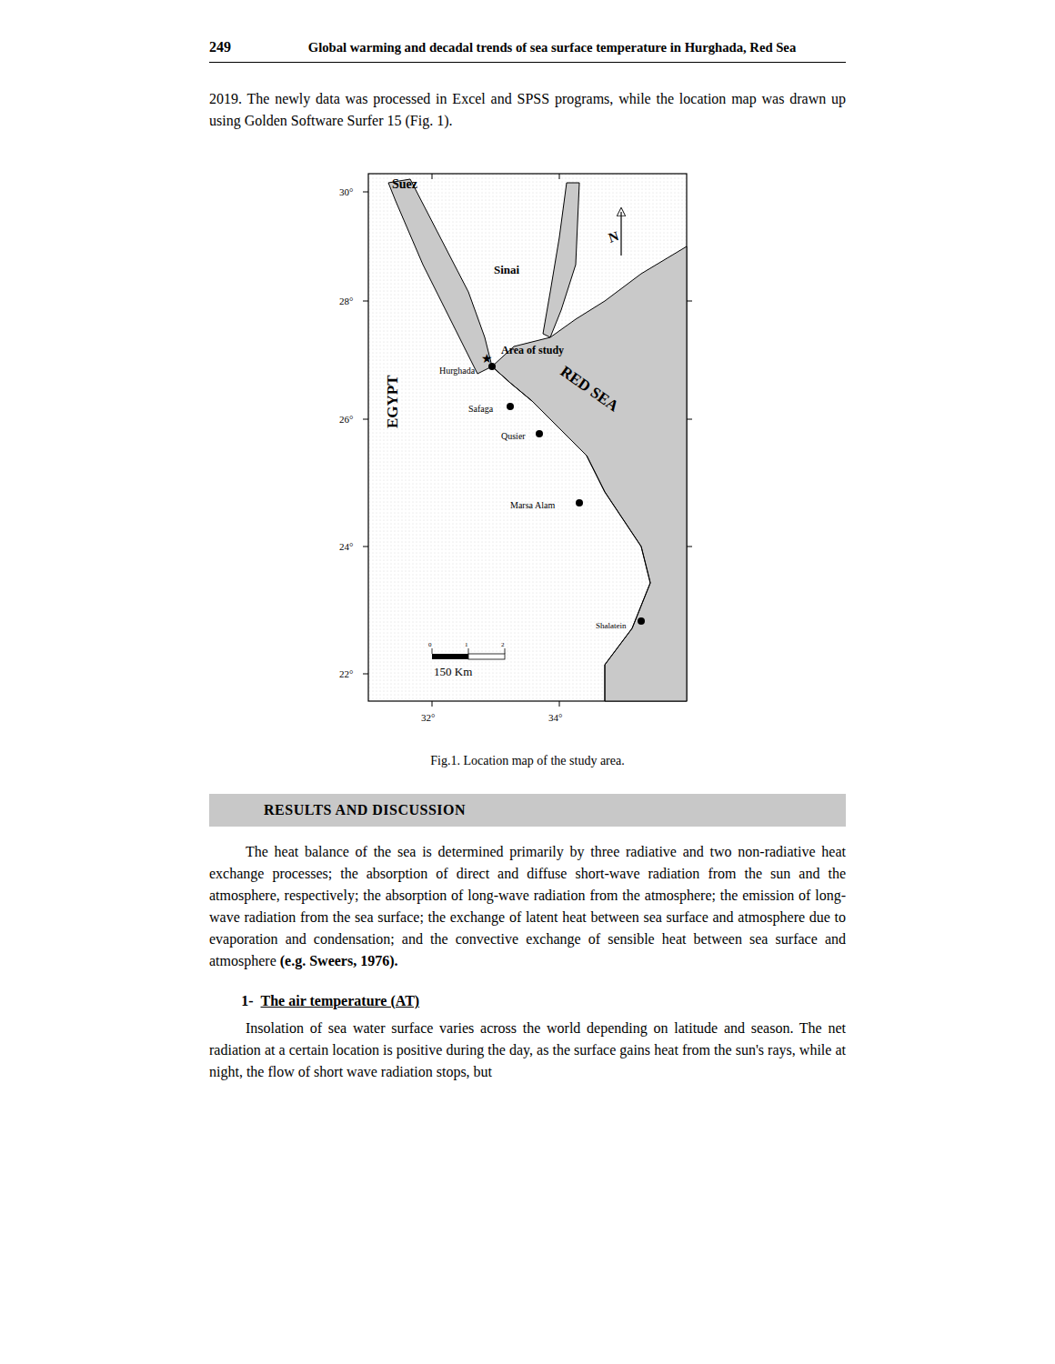249 Global warming and decadal trends of sea surface temperature in Hurghada, Red Sea
2019. The newly data was processed in Excel and SPSS programs, while the location map was drawn up using Golden Software Surfer 15 (Fig. 1).
30° 28° 26° 24° 22° 32° 34° N Suez Sinai Area of study Hurghada Safaga Qusier Marsa Alam Shalatein EGYPT RED SEA ★ 0 1 2 150 Km
Fig.1. Location map of the study area.
RESULTS AND DISCUSSION
The heat balance of the sea is determined primarily by three radiative and two non-radiative heat exchange processes; the absorption of direct and diffuse short-wave radiation from the sun and the atmosphere, respectively; the absorption of long-wave radiation from the atmosphere; the emission of long-wave radiation from the sea surface; the exchange of latent heat between sea surface and atmosphere due to evaporation and condensation; and the convective exchange of sensible heat between sea surface and atmosphere (e.g. Sweers, 1976).
1- The air temperature (AT)
Insolation of sea water surface varies across the world depending on latitude and season. The net radiation at a certain location is positive during the day, as the surface gains heat from the sun's rays, while at night, the flow of short wave radiation stops, but